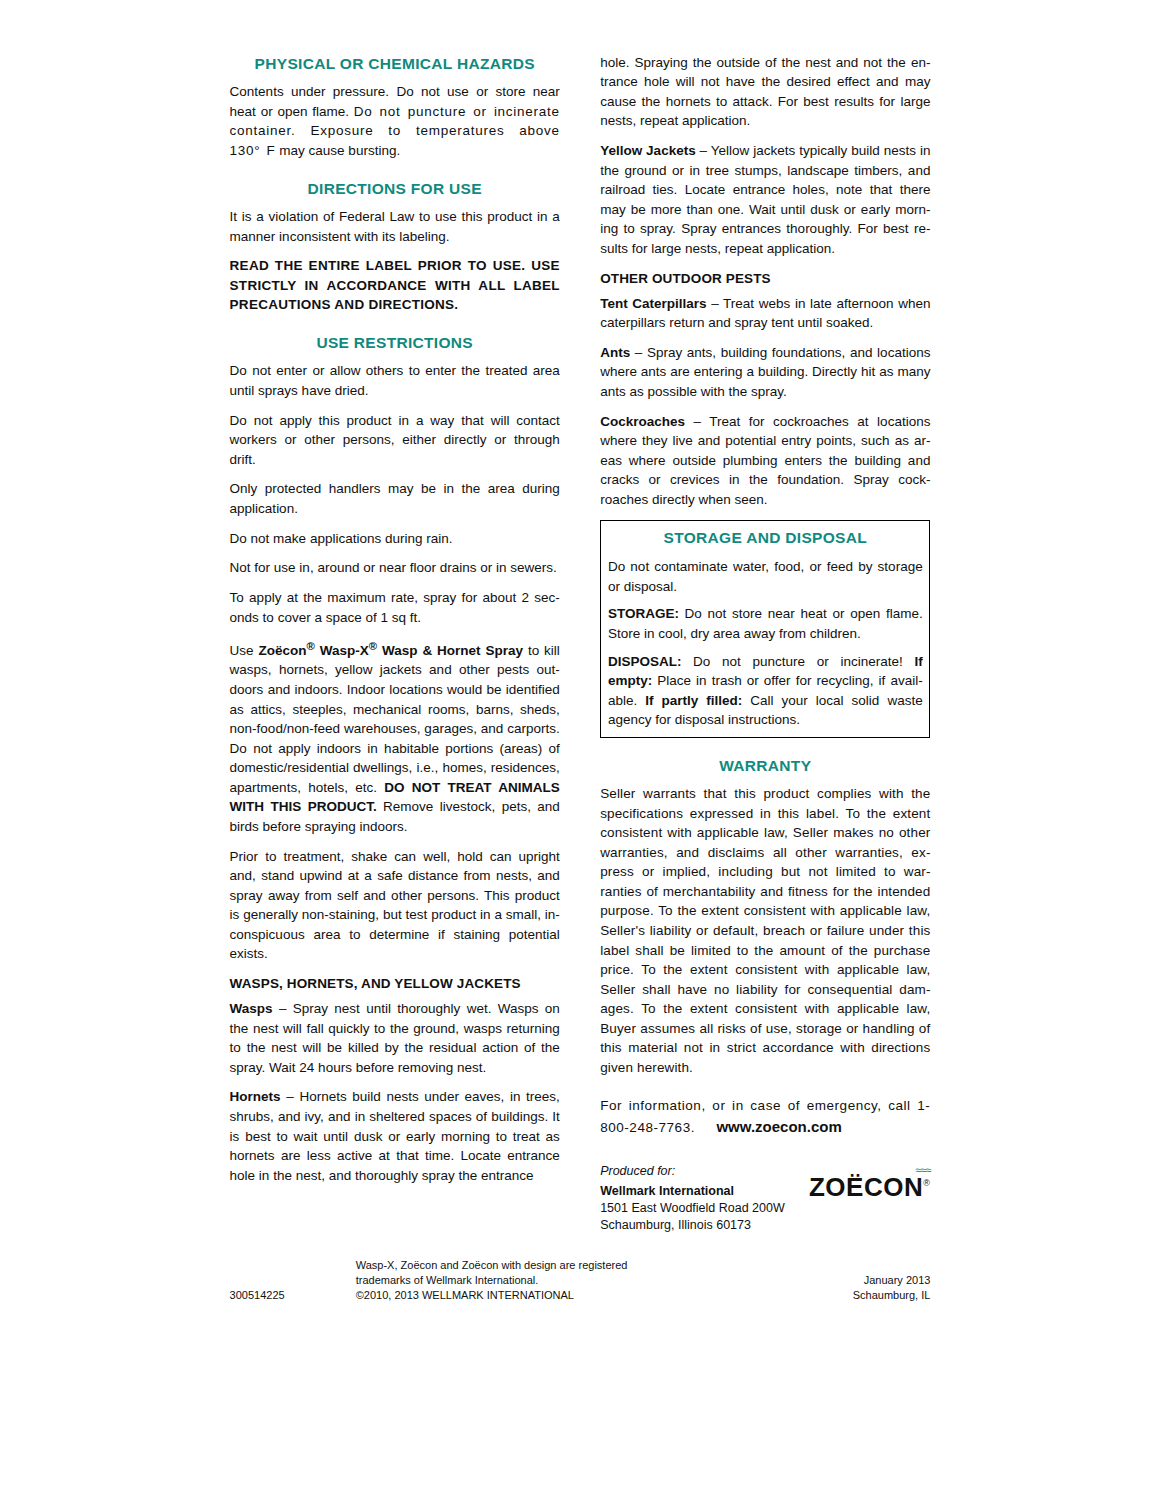PHYSICAL OR CHEMICAL HAZARDS
Contents under pressure. Do not use or store near heat or open flame. Do not puncture or incinerate container. Exposure to temperatures above 130° F may cause bursting.
DIRECTIONS FOR USE
It is a violation of Federal Law to use this product in a manner inconsistent with its labeling.
READ THE ENTIRE LABEL PRIOR TO USE. USE STRICTLY IN ACCORDANCE WITH ALL LABEL PRECAUTIONS AND DIRECTIONS.
USE RESTRICTIONS
Do not enter or allow others to enter the treated area until sprays have dried.
Do not apply this product in a way that will contact workers or other persons, either directly or through drift.
Only protected handlers may be in the area during application.
Do not make applications during rain.
Not for use in, around or near floor drains or in sewers.
To apply at the maximum rate, spray for about 2 seconds to cover a space of 1 sq ft.
Use Zoëcon® Wasp-X® Wasp & Hornet Spray to kill wasps, hornets, yellow jackets and other pests outdoors and indoors. Indoor locations would be identified as attics, steeples, mechanical rooms, barns, sheds, non-food/non-feed warehouses, garages, and carports. Do not apply indoors in habitable portions (areas) of domestic/residential dwellings, i.e., homes, residences, apartments, hotels, etc. DO NOT TREAT ANIMALS WITH THIS PRODUCT. Remove livestock, pets, and birds before spraying indoors.
Prior to treatment, shake can well, hold can upright and, stand upwind at a safe distance from nests, and spray away from self and other persons. This product is generally non-staining, but test product in a small, inconspicuous area to determine if staining potential exists.
WASPS, HORNETS, AND YELLOW JACKETS
Wasps – Spray nest until thoroughly wet. Wasps on the nest will fall quickly to the ground, wasps returning to the nest will be killed by the residual action of the spray. Wait 24 hours before removing nest.
Hornets – Hornets build nests under eaves, in trees, shrubs, and ivy, and in sheltered spaces of buildings. It is best to wait until dusk or early morning to treat as hornets are less active at that time. Locate entrance hole in the nest, and thoroughly spray the entrance
hole. Spraying the outside of the nest and not the entrance hole will not have the desired effect and may cause the hornets to attack. For best results for large nests, repeat application.
Yellow Jackets – Yellow jackets typically build nests in the ground or in tree stumps, landscape timbers, and railroad ties. Locate entrance holes, note that there may be more than one. Wait until dusk or early morning to spray. Spray entrances thoroughly. For best results for large nests, repeat application.
OTHER OUTDOOR PESTS
Tent Caterpillars – Treat webs in late afternoon when caterpillars return and spray tent until soaked.
Ants – Spray ants, building foundations, and locations where ants are entering a building. Directly hit as many ants as possible with the spray.
Cockroaches – Treat for cockroaches at locations where they live and potential entry points, such as areas where outside plumbing enters the building and cracks or crevices in the foundation. Spray cockroaches directly when seen.
STORAGE AND DISPOSAL
Do not contaminate water, food, or feed by storage or disposal.
STORAGE: Do not store near heat or open flame. Store in cool, dry area away from children.
DISPOSAL: Do not puncture or incinerate! If empty: Place in trash or offer for recycling, if available. If partly filled: Call your local solid waste agency for disposal instructions.
WARRANTY
Seller warrants that this product complies with the specifications expressed in this label. To the extent consistent with applicable law, Seller makes no other warranties, and disclaims all other warranties, express or implied, including but not limited to warranties of merchantability and fitness for the intended purpose. To the extent consistent with applicable law, Seller's liability or default, breach or failure under this label shall be limited to the amount of the purchase price. To the extent consistent with applicable law, Seller shall have no liability for consequential damages. To the extent consistent with applicable law, Buyer assumes all risks of use, storage or handling of this material not in strict accordance with directions given herewith.
For information, or in case of emergency, call 1-800-248-7763. www.zoecon.com
Produced for: Wellmark International
1501 East Woodfield Road 200W
Schaumburg, Illinois 60173
≈≈≈ ZOËCON®
300514225
Wasp-X, Zoëcon and Zoëcon with design are registered
trademarks of Wellmark International.
©2010, 2013 WELLMARK INTERNATIONAL
January 2013
Schaumburg, IL